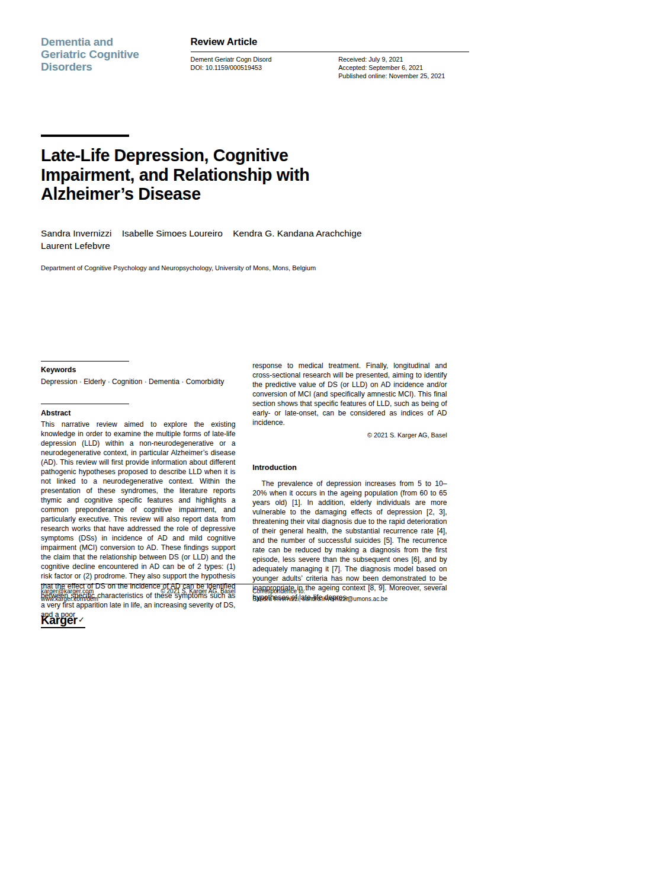Dementia and
Geriatric Cognitive
Disorders
Review Article
Dement Geriatr Cogn Disord
DOI: 10.1159/000519453
Received: July 9, 2021
Accepted: September 6, 2021
Published online: November 25, 2021
Late-Life Depression, Cognitive Impairment, and Relationship with Alzheimer’s Disease
Sandra Invernizzi Isabelle Simoes Loureiro Kendra G. Kandana Arachchige
Laurent Lefebvre
Department of Cognitive Psychology and Neuropsychology, University of Mons, Mons, Belgium
Keywords
Depression · Elderly · Cognition · Dementia · Comorbidity
Abstract
This narrative review aimed to explore the existing knowledge in order to examine the multiple forms of late-life depression (LLD) within a non-neurodegenerative or a neurodegenerative context, in particular Alzheimer’s disease (AD). This review will first provide information about different pathogenic hypotheses proposed to describe LLD when it is not linked to a neurodegenerative context. Within the presentation of these syndromes, the literature reports thymic and cognitive specific features and highlights a common preponderance of cognitive impairment, and particularly executive. This review will also report data from research works that have addressed the role of depressive symptoms (DSs) in incidence of AD and mild cognitive impairment (MCI) conversion to AD. These findings support the claim that the relationship between DS (or LLD) and the cognitive decline encountered in AD can be of 2 types: (1) risk factor or (2) prodrome. They also support the hypothesis that the effect of DS on the incidence of AD can be identified between specific characteristics of these symptoms such as a very first apparition late in life, an increasing severity of DS, and a poor
response to medical treatment. Finally, longitudinal and cross-sectional research will be presented, aiming to identify the predictive value of DS (or LLD) on AD incidence and/or conversion of MCI (and specifically amnestic MCI). This final section shows that specific features of LLD, such as being of early- or late-onset, can be considered as indices of AD incidence.
© 2021 S. Karger AG, Basel
Introduction
The prevalence of depression increases from 5 to 10–20% when it occurs in the ageing population (from 60 to 65 years old) [1]. In addition, elderly individuals are more vulnerable to the damaging effects of depression [2, 3], threatening their vital diagnosis due to the rapid deterioration of their general health, the substantial recurrence rate [4], and the number of successful suicides [5]. The recurrence rate can be reduced by making a diagnosis from the first episode, less severe than the subsequent ones [6], and by adequately managing it [7]. The diagnosis model based on younger adults’ criteria has now been demonstrated to be inappropriate in the ageing context [8, 9]. Moreover, several hypotheses of late-life depres-
karger@karger.com © 2021 S. Karger AG, Basel
www.karger.com/dem
Karger✓
Correspondence to:
Sandra Invernizzi, sandra.invernizzi@umons.ac.be